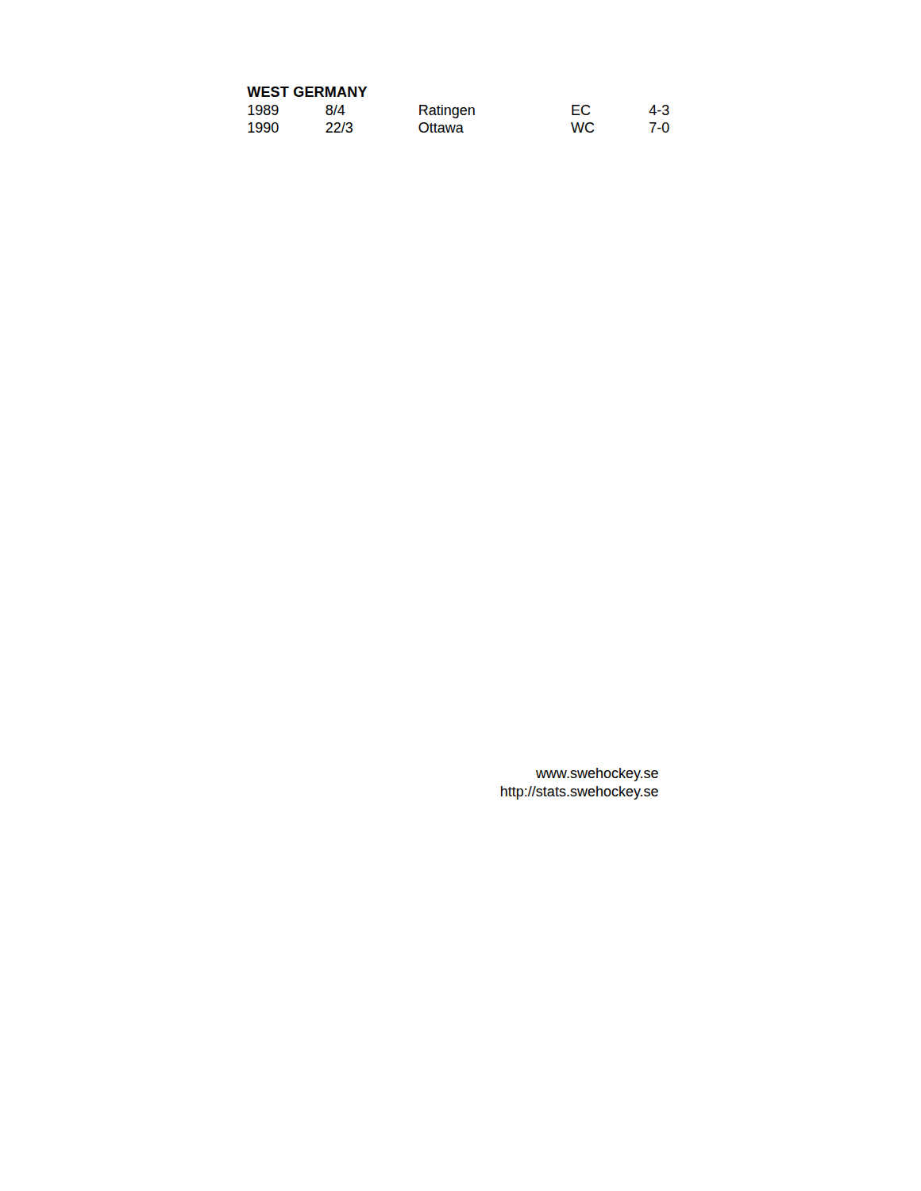WEST GERMANY
| 1989 | 8/4 | Ratingen | EC | 4-3 |
| 1990 | 22/3 | Ottawa | WC | 7-0 |
www.swehockey.se
http://stats.swehockey.se